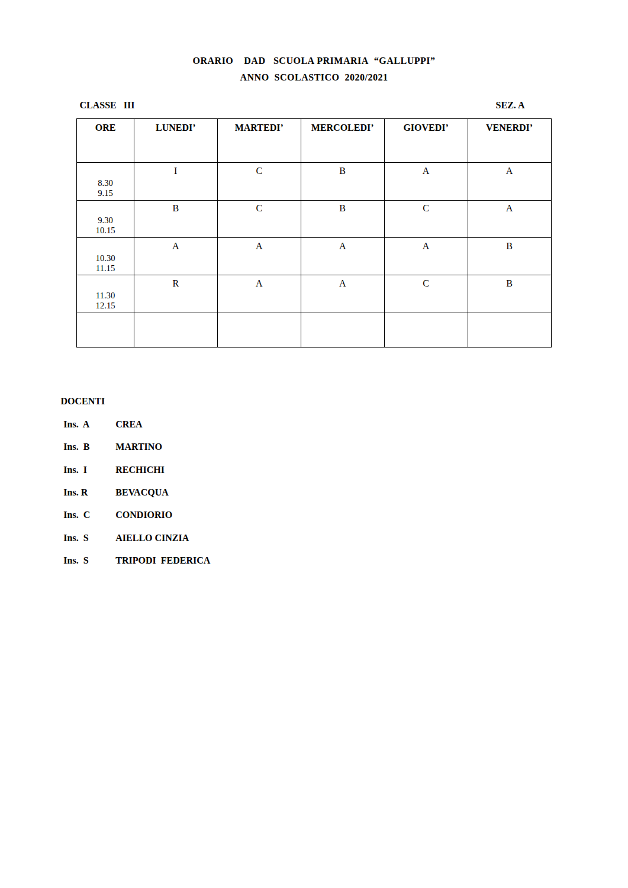ORARIO DAD SCUOLA PRIMARIA “GALLUPPI”
ANNO SCOLASTICO 2020/2021
CLASSE III SEZ. A
| ORE | LUNEDI’ | MARTEDI’ | MERCOLEDI’ | GIOVEDI’ | VENERDI’ |
| --- | --- | --- | --- | --- | --- |
| 8.30 9.15 | I | C | B | A | A |
| 9.30 10.15 | B | C | B | C | A |
| 10.30 11.15 | A | A | A | A | B |
| 11.30 12.15 | R | A | A | C | B |
DOCENTI
Ins. ACREA
Ins. BMARTINO
Ins. IRECHICHI
Ins. RBEVACQUA
Ins. CCONDIORIO
Ins. SAIELLO CINZIA
Ins. STRIPODI FEDERICA